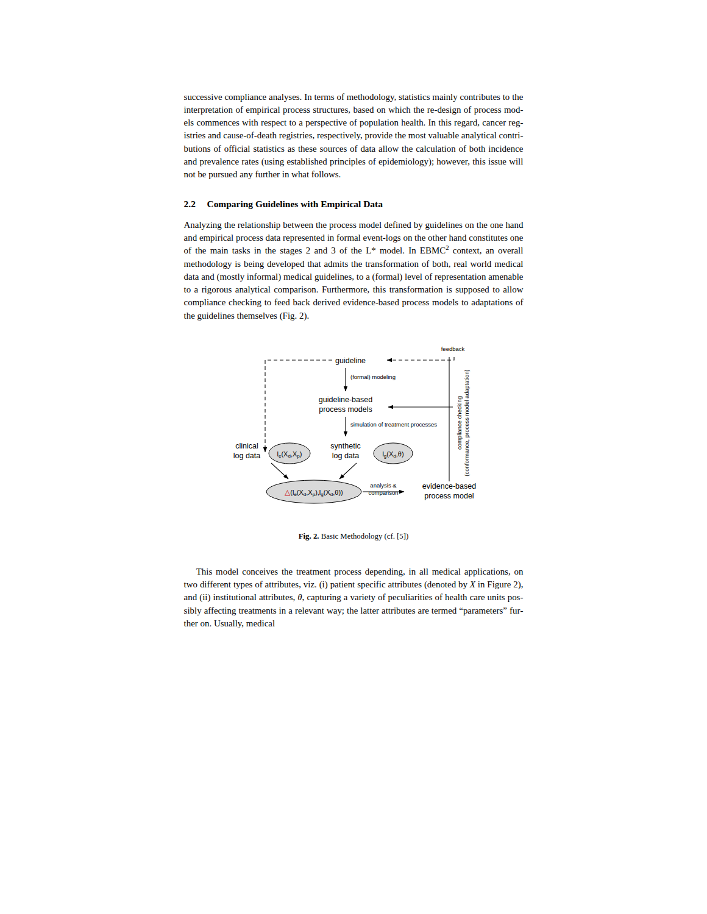successive compliance analyses. In terms of methodology, statistics mainly contributes to the interpretation of empirical process structures, based on which the re-design of process models commences with respect to a perspective of population health. In this regard, cancer registries and cause-of-death registries, respectively, provide the most valuable analytical contributions of official statistics as these sources of data allow the calculation of both incidence and prevalence rates (using established principles of epidemiology); however, this issue will not be pursued any further in what follows.
2.2 Comparing Guidelines with Empirical Data
Analyzing the relationship between the process model defined by guidelines on the one hand and empirical process data represented in formal event-logs on the other hand constitutes one of the main tasks in the stages 2 and 3 of the L* model. In EBMC2 context, an overall methodology is being developed that admits the transformation of both, real world medical data and (mostly informal) medical guidelines, to a (formal) level of representation amenable to a rigorous analytical comparison. Furthermore, this transformation is supposed to allow compliance checking to feed back derived evidence-based process models to adaptations of the guidelines themselves (Fig. 2).
feedback guideline (formal) modeling guideline-based process models simulation of treatment processes clinical log data synthetic log data le(Xd,Xp) lg(Xd,θ) △(le(Xd,Xp),lg(Xd,θ)) analysis & comparison evidence-based process model compliance checking (conformance, process model adaptation)
Fig. 2. Basic Methodology (cf. [5])
This model conceives the treatment process depending, in all medical applications, on two different types of attributes, viz. (i) patient specific attributes (denoted by X in Figure 2), and (ii) institutional attributes, θ, capturing a variety of peculiarities of health care units possibly affecting treatments in a relevant way; the latter attributes are termed “parameters” further on. Usually, medical